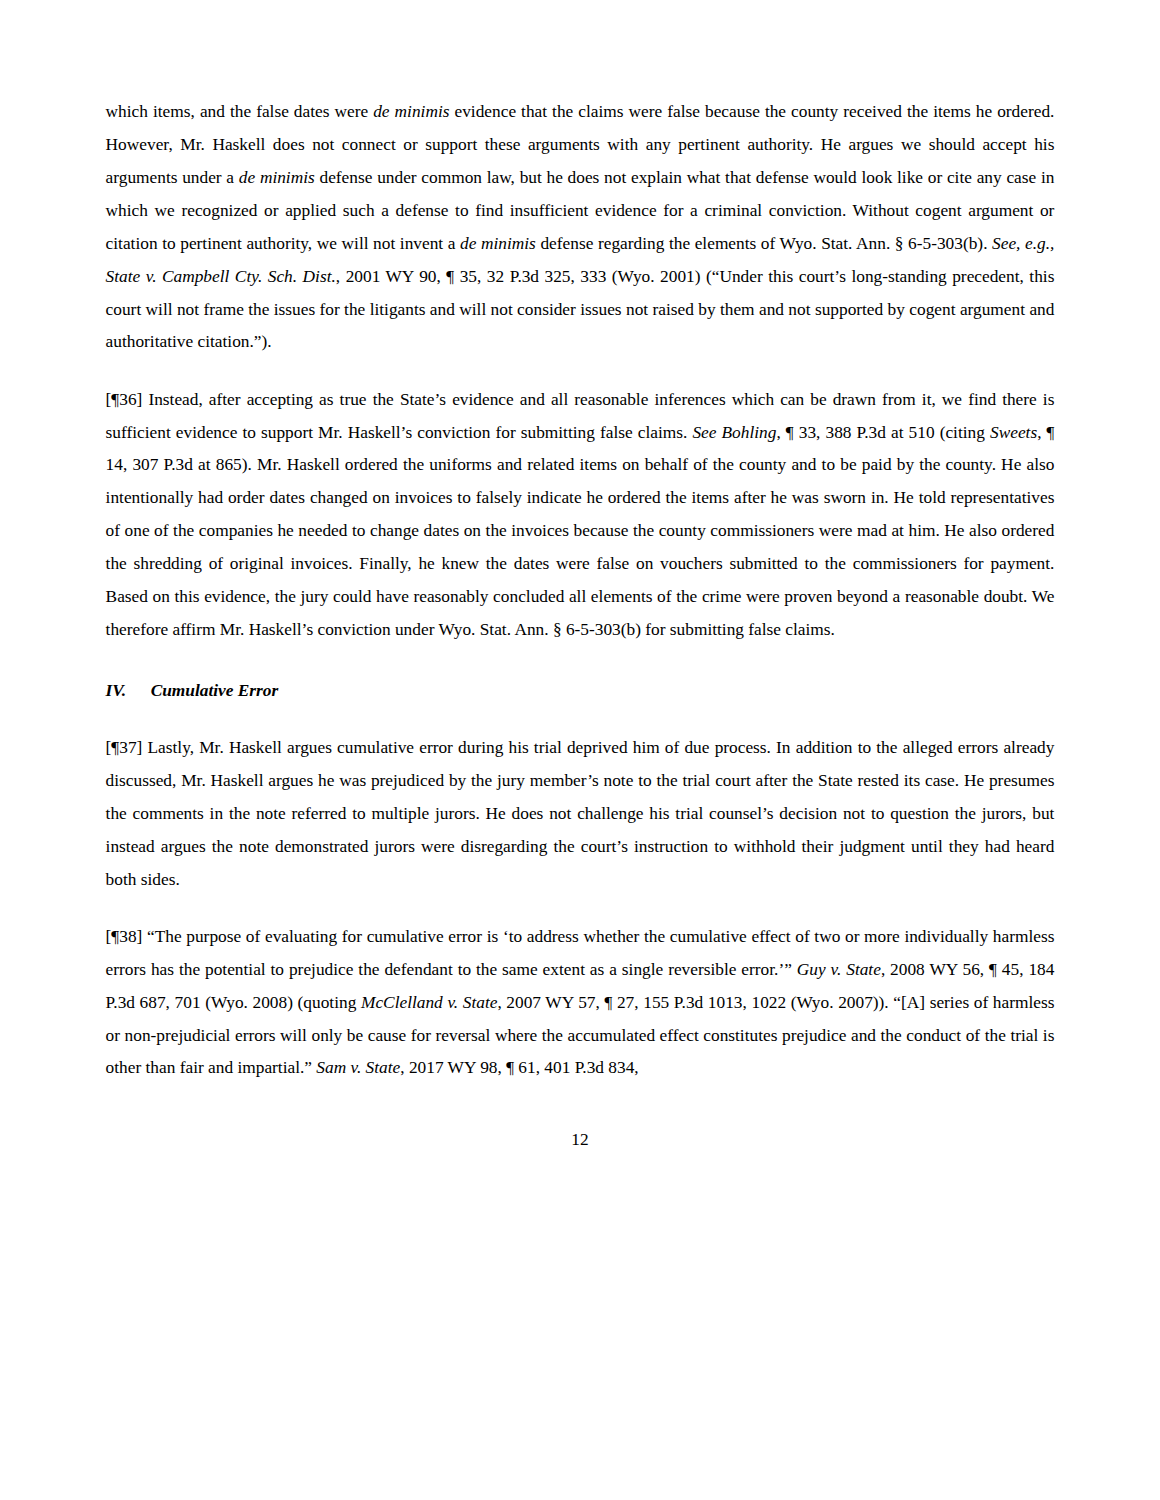which items, and the false dates were de minimis evidence that the claims were false because the county received the items he ordered. However, Mr. Haskell does not connect or support these arguments with any pertinent authority. He argues we should accept his arguments under a de minimis defense under common law, but he does not explain what that defense would look like or cite any case in which we recognized or applied such a defense to find insufficient evidence for a criminal conviction. Without cogent argument or citation to pertinent authority, we will not invent a de minimis defense regarding the elements of Wyo. Stat. Ann. § 6-5-303(b). See, e.g., State v. Campbell Cty. Sch. Dist., 2001 WY 90, ¶ 35, 32 P.3d 325, 333 (Wyo. 2001) (“Under this court’s long-standing precedent, this court will not frame the issues for the litigants and will not consider issues not raised by them and not supported by cogent argument and authoritative citation.”).
[¶36] Instead, after accepting as true the State’s evidence and all reasonable inferences which can be drawn from it, we find there is sufficient evidence to support Mr. Haskell’s conviction for submitting false claims. See Bohling, ¶ 33, 388 P.3d at 510 (citing Sweets, ¶ 14, 307 P.3d at 865). Mr. Haskell ordered the uniforms and related items on behalf of the county and to be paid by the county. He also intentionally had order dates changed on invoices to falsely indicate he ordered the items after he was sworn in. He told representatives of one of the companies he needed to change dates on the invoices because the county commissioners were mad at him. He also ordered the shredding of original invoices. Finally, he knew the dates were false on vouchers submitted to the commissioners for payment. Based on this evidence, the jury could have reasonably concluded all elements of the crime were proven beyond a reasonable doubt. We therefore affirm Mr. Haskell’s conviction under Wyo. Stat. Ann. § 6-5-303(b) for submitting false claims.
IV. Cumulative Error
[¶37] Lastly, Mr. Haskell argues cumulative error during his trial deprived him of due process. In addition to the alleged errors already discussed, Mr. Haskell argues he was prejudiced by the jury member’s note to the trial court after the State rested its case. He presumes the comments in the note referred to multiple jurors. He does not challenge his trial counsel’s decision not to question the jurors, but instead argues the note demonstrated jurors were disregarding the court’s instruction to withhold their judgment until they had heard both sides.
[¶38] “The purpose of evaluating for cumulative error is ‘to address whether the cumulative effect of two or more individually harmless errors has the potential to prejudice the defendant to the same extent as a single reversible error.’” Guy v. State, 2008 WY 56, ¶ 45, 184 P.3d 687, 701 (Wyo. 2008) (quoting McClelland v. State, 2007 WY 57, ¶ 27, 155 P.3d 1013, 1022 (Wyo. 2007)). “[A] series of harmless or non-prejudicial errors will only be cause for reversal where the accumulated effect constitutes prejudice and the conduct of the trial is other than fair and impartial.” Sam v. State, 2017 WY 98, ¶ 61, 401 P.3d 834,
12